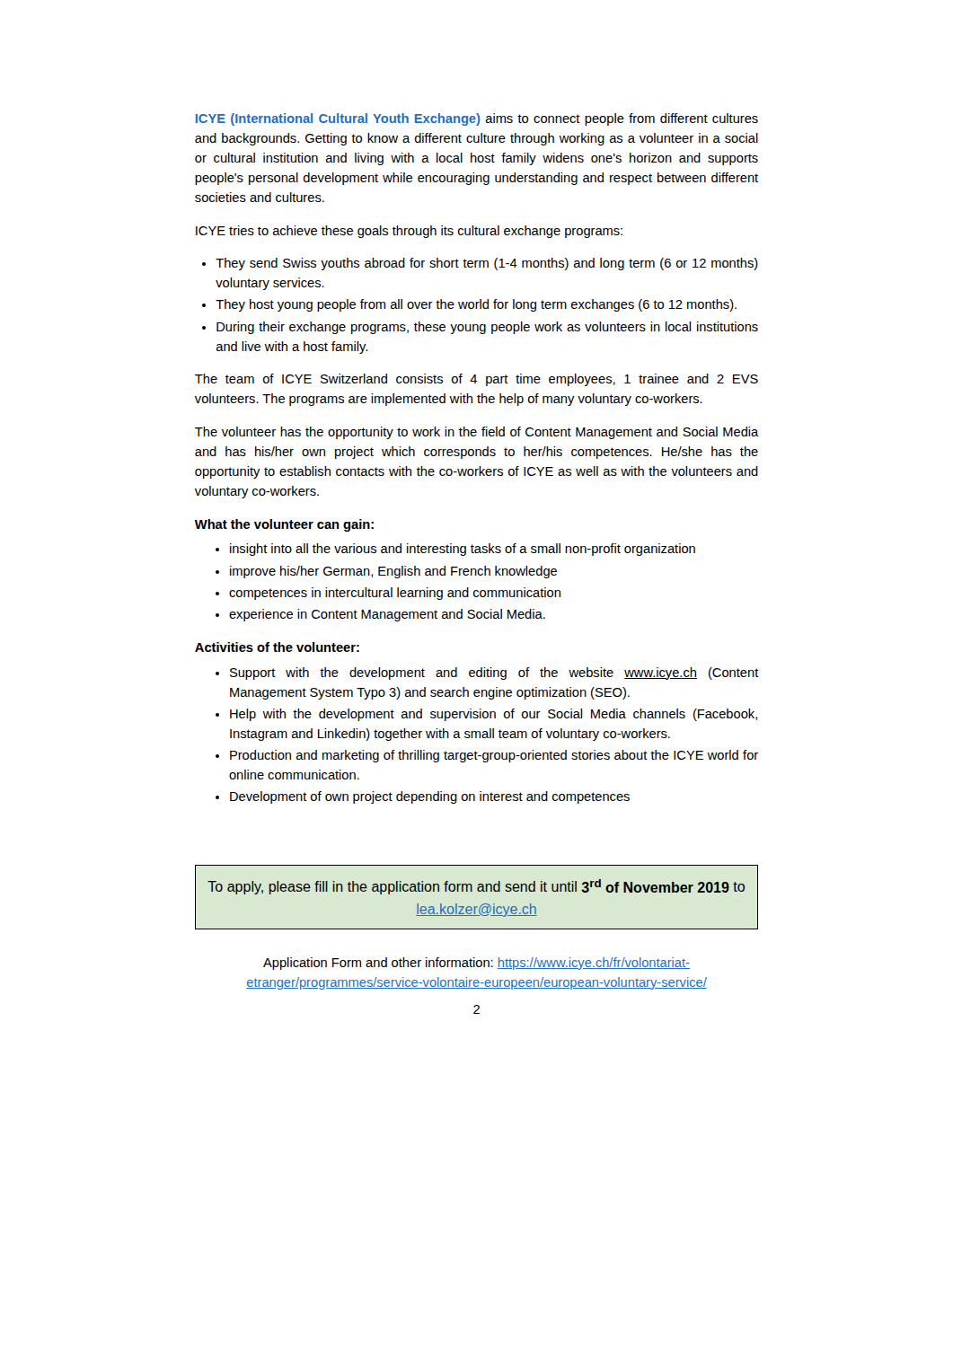ICYE (International Cultural Youth Exchange) aims to connect people from different cultures and backgrounds. Getting to know a different culture through working as a volunteer in a social or cultural institution and living with a local host family widens one's horizon and supports people's personal development while encouraging understanding and respect between different societies and cultures.
ICYE tries to achieve these goals through its cultural exchange programs:
They send Swiss youths abroad for short term (1-4 months) and long term (6 or 12 months) voluntary services.
They host young people from all over the world for long term exchanges (6 to 12 months).
During their exchange programs, these young people work as volunteers in local institutions and live with a host family.
The team of ICYE Switzerland consists of 4 part time employees, 1 trainee and 2 EVS volunteers. The programs are implemented with the help of many voluntary co-workers.
The volunteer has the opportunity to work in the field of Content Management and Social Media and has his/her own project which corresponds to her/his competences. He/she has the opportunity to establish contacts with the co-workers of ICYE as well as with the volunteers and voluntary co-workers.
What the volunteer can gain:
insight into all the various and interesting tasks of a small non-profit organization
improve his/her German, English and French knowledge
competences in intercultural learning and communication
experience in Content Management and Social Media.
Activities of the volunteer:
Support with the development and editing of the website www.icye.ch (Content Management System Typo 3) and search engine optimization (SEO).
Help with the development and supervision of our Social Media channels (Facebook, Instagram and Linkedin) together with a small team of voluntary co-workers.
Production and marketing of thrilling target-group-oriented stories about the ICYE world for online communication.
Development of own project depending on interest and competences
To apply, please fill in the application form and send it until 3rd of November 2019 to
lea.kolzer@icye.ch
Application Form and other information: https://www.icye.ch/fr/volontariat-etranger/programmes/service-volontaire-europeen/european-voluntary-service/
2